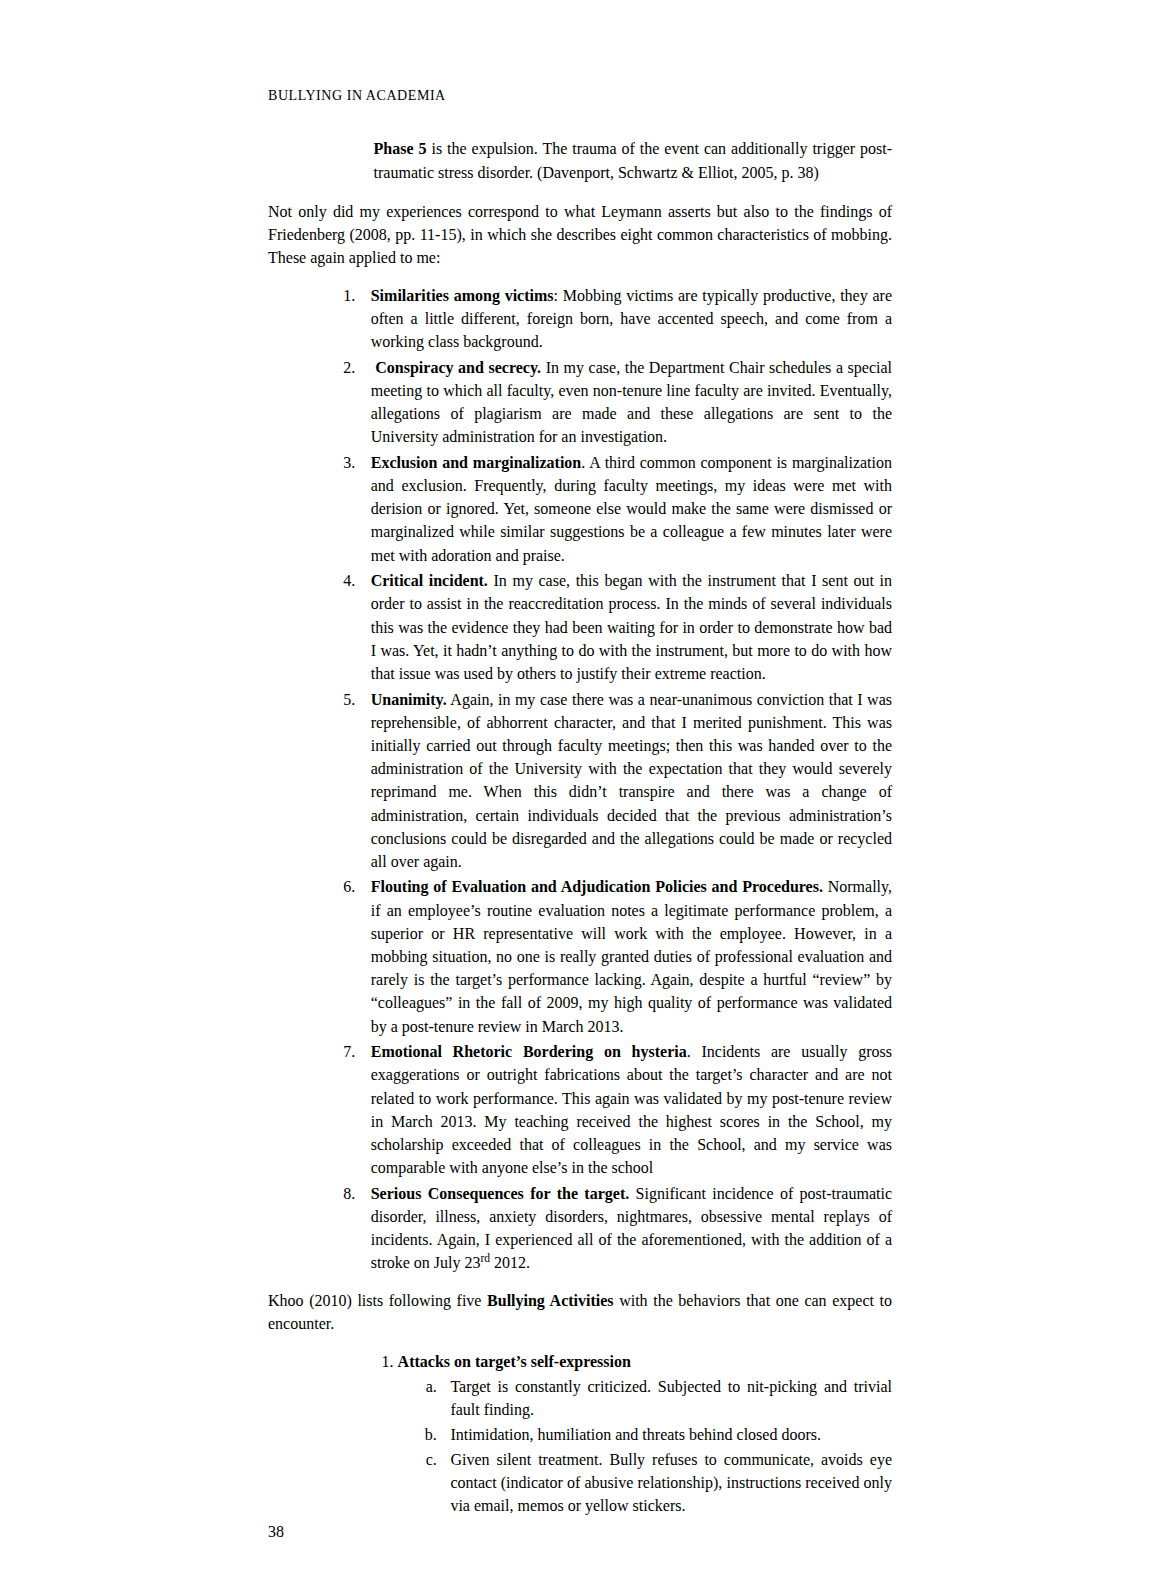BULLYING IN ACADEMIA
Phase 5 is the expulsion. The trauma of the event can additionally trigger post-traumatic stress disorder. (Davenport, Schwartz & Elliot, 2005, p. 38)
Not only did my experiences correspond to what Leymann asserts but also to the findings of Friedenberg (2008, pp. 11-15), in which she describes eight common characteristics of mobbing. These again applied to me:
Similarities among victims: Mobbing victims are typically productive, they are often a little different, foreign born, have accented speech, and come from a working class background.
Conspiracy and secrecy. In my case, the Department Chair schedules a special meeting to which all faculty, even non-tenure line faculty are invited. Eventually, allegations of plagiarism are made and these allegations are sent to the University administration for an investigation.
Exclusion and marginalization. A third common component is marginalization and exclusion. Frequently, during faculty meetings, my ideas were met with derision or ignored. Yet, someone else would make the same were dismissed or marginalized while similar suggestions be a colleague a few minutes later were met with adoration and praise.
Critical incident. In my case, this began with the instrument that I sent out in order to assist in the reaccreditation process. In the minds of several individuals this was the evidence they had been waiting for in order to demonstrate how bad I was. Yet, it hadn’t anything to do with the instrument, but more to do with how that issue was used by others to justify their extreme reaction.
Unanimity. Again, in my case there was a near-unanimous conviction that I was reprehensible, of abhorrent character, and that I merited punishment. This was initially carried out through faculty meetings; then this was handed over to the administration of the University with the expectation that they would severely reprimand me. When this didn’t transpire and there was a change of administration, certain individuals decided that the previous administration’s conclusions could be disregarded and the allegations could be made or recycled all over again.
Flouting of Evaluation and Adjudication Policies and Procedures. Normally, if an employee’s routine evaluation notes a legitimate performance problem, a superior or HR representative will work with the employee. However, in a mobbing situation, no one is really granted duties of professional evaluation and rarely is the target’s performance lacking. Again, despite a hurtful “review” by “colleagues” in the fall of 2009, my high quality of performance was validated by a post-tenure review in March 2013.
Emotional Rhetoric Bordering on hysteria. Incidents are usually gross exaggerations or outright fabrications about the target’s character and are not related to work performance. This again was validated by my post-tenure review in March 2013. My teaching received the highest scores in the School, my scholarship exceeded that of colleagues in the School, and my service was comparable with anyone else’s in the school
Serious Consequences for the target. Significant incidence of post-traumatic disorder, illness, anxiety disorders, nightmares, obsessive mental replays of incidents. Again, I experienced all of the aforementioned, with the addition of a stroke on July 23rd 2012.
Khoo (2010) lists following five Bullying Activities with the behaviors that one can expect to encounter.
Attacks on target’s self-expression
Target is constantly criticized. Subjected to nit-picking and trivial fault finding.
Intimidation, humiliation and threats behind closed doors.
Given silent treatment. Bully refuses to communicate, avoids eye contact (indicator of abusive relationship), instructions received only via email, memos or yellow stickers.
38